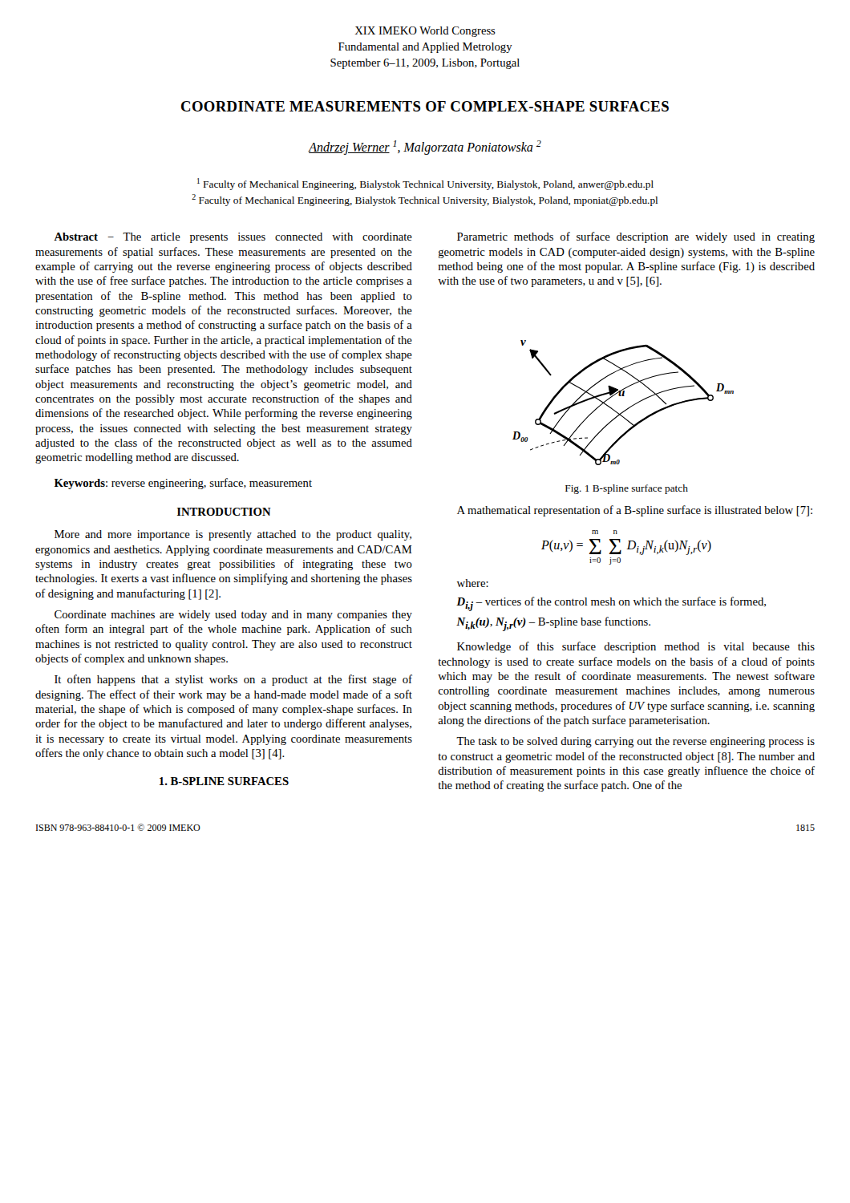XIX IMEKO World Congress
Fundamental and Applied Metrology
September 6–11, 2009, Lisbon, Portugal
COORDINATE MEASUREMENTS OF COMPLEX-SHAPE SURFACES
Andrzej Werner 1, Malgorzata Poniatowska 2
1 Faculty of Mechanical Engineering, Bialystok Technical University, Bialystok, Poland, anwer@pb.edu.pl
2 Faculty of Mechanical Engineering, Bialystok Technical University, Bialystok, Poland, mponiat@pb.edu.pl
Abstract − The article presents issues connected with coordinate measurements of spatial surfaces. These measurements are presented on the example of carrying out the reverse engineering process of objects described with the use of free surface patches. The introduction to the article comprises a presentation of the B-spline method. This method has been applied to constructing geometric models of the reconstructed surfaces. Moreover, the introduction presents a method of constructing a surface patch on the basis of a cloud of points in space. Further in the article, a practical implementation of the methodology of reconstructing objects described with the use of complex shape surface patches has been presented. The methodology includes subsequent object measurements and reconstructing the object’s geometric model, and concentrates on the possibly most accurate reconstruction of the shapes and dimensions of the researched object. While performing the reverse engineering process, the issues connected with selecting the best measurement strategy adjusted to the class of the reconstructed object as well as to the assumed geometric modelling method are discussed.
Keywords: reverse engineering, surface, measurement
Introduction
More and more importance is presently attached to the product quality, ergonomics and aesthetics. Applying coordinate measurements and CAD/CAM systems in industry creates great possibilities of integrating these two technologies. It exerts a vast influence on simplifying and shortening the phases of designing and manufacturing [1] [2].
Coordinate machines are widely used today and in many companies they often form an integral part of the whole machine park. Application of such machines is not restricted to quality control. They are also used to reconstruct objects of complex and unknown shapes.
It often happens that a stylist works on a product at the first stage of designing. The effect of their work may be a hand-made model made of a soft material, the shape of which is composed of many complex-shape surfaces. In order for the object to be manufactured and later to undergo different analyses, it is necessary to create its virtual model. Applying coordinate measurements offers the only chance to obtain such a model [3] [4].
1. B-spline surfaces
Parametric methods of surface description are widely used in creating geometric models in CAD (computer-aided design) systems, with the B-spline method being one of the most popular. A B-spline surface (Fig. 1) is described with the use of two parameters, u and v [5], [6].
v u D00 Dm0 Dmn
Fig. 1 B-spline surface patch
A mathematical representation of a B-spline surface is illustrated below [7]:
P(u,v) = m Σ i=0 n Σ j=0 Di,jNi,k(u)Nj,r(v)
where:
Di,j – vertices of the control mesh on which the surface is formed,
Ni,k(u), Nj,r(v) – B-spline base functions.
Knowledge of this surface description method is vital because this technology is used to create surface models on the basis of a cloud of points which may be the result of coordinate measurements. The newest software controlling coordinate measurement machines includes, among numerous object scanning methods, procedures of UV type surface scanning, i.e. scanning along the directions of the patch surface parameterisation.
The task to be solved during carrying out the reverse engineering process is to construct a geometric model of the reconstructed object [8]. The number and distribution of measurement points in this case greatly influence the choice of the method of creating the surface patch. One of the
ISBN 978-963-88410-0-1 © 2009 IMEKO
1815